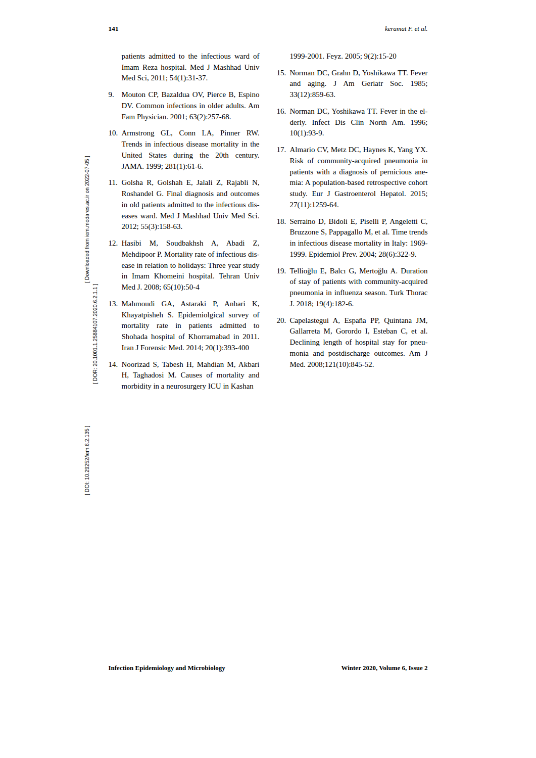[ Downloaded from iem.modares.ac.ir on 2022-07-05 ]
[ DOR: 20.1001.1.25884107.2020.6.2.1.1 ]
[ DOI: 10.29252/iem.6.2.135 ]
141 keramat F. et al.
patients admitted to the infectious ward of Imam Reza hospital. Med J Mashhad Univ Med Sci, 2011; 54(1):31-37.
9. Mouton CP, Bazaldua OV, Pierce B, Espino DV. Common infections in older adults. Am Fam Physician. 2001; 63(2):257-68.
10. Armstrong GL, Conn LA, Pinner RW. Trends in infectious disease mortality in the United States during the 20th century. JAMA. 1999; 281(1):61-6.
11. Golsha R, Golshah E, Jalali Z, Rajabli N, Roshandel G. Final diagnosis and outcomes in old patients admitted to the infectious diseases ward. Med J Mashhad Univ Med Sci. 2012; 55(3):158-63.
12. Hasibi M, Soudbakhsh A, Abadi Z, Mehdipoor P. Mortality rate of infectious disease in relation to holidays: Three year study in Imam Khomeini hospital. Tehran Univ Med J. 2008; 65(10):50-4
13. Mahmoudi GA, Astaraki P, Anbari K, Khayatpisheh S. Epidemiolgical survey of mortality rate in patients admitted to Shohada hospital of Khorramabad in 2011. Iran J Forensic Med. 2014; 20(1):393-400
14. Noorizad S, Tabesh H, Mahdian M, Akbari H, Taghadosi M. Causes of mortality and morbidity in a neurosurgery ICU in Kashan
1999-2001. Feyz. 2005; 9(2):15-20
15. Norman DC, Grahn D, Yoshikawa TT. Fever and aging. J Am Geriatr Soc. 1985; 33(12):859-63.
16. Norman DC, Yoshikawa TT. Fever in the elderly. Infect Dis Clin North Am. 1996; 10(1):93-9.
17. Almario CV, Metz DC, Haynes K, Yang YX. Risk of community-acquired pneumonia in patients with a diagnosis of pernicious anemia: A population-based retrospective cohort study. Eur J Gastroenterol Hepatol. 2015; 27(11):1259-64.
18. Serraino D, Bidoli E, Piselli P, Angeletti C, Bruzzone S, Pappagallo M, et al. Time trends in infectious disease mortality in Italy: 1969-1999. Epidemiol Prev. 2004; 28(6):322-9.
19. Tellioğlu E, Balcı G, Mertoğlu A. Duration of stay of patients with community-acquired pneumonia in influenza season. Turk Thorac J. 2018; 19(4):182-6.
20. Capelastegui A, España PP, Quintana JM, Gallarreta M, Gorordo I, Esteban C, et al. Declining length of hospital stay for pneumonia and postdischarge outcomes. Am J Med. 2008;121(10):845-52.
Infection Epidemiology and Microbiology Winter 2020, Volume 6, Issue 2